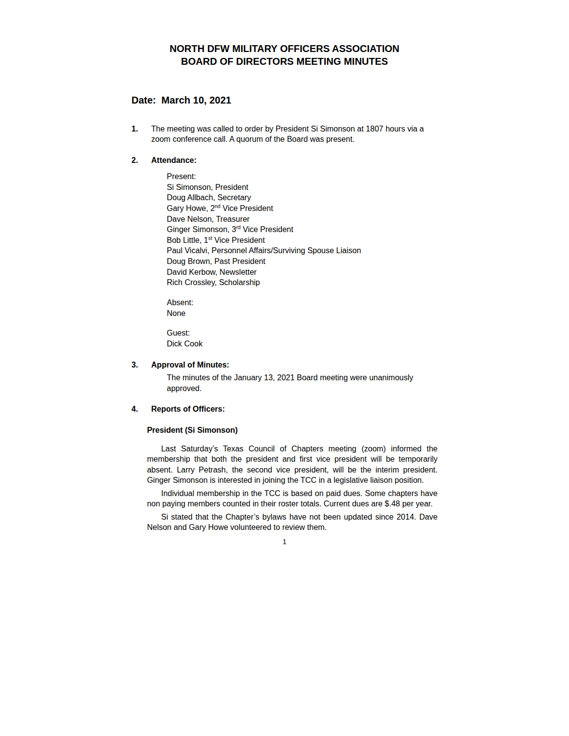NORTH DFW MILITARY OFFICERS ASSOCIATION
BOARD OF DIRECTORS MEETING MINUTES
Date: March 10, 2021
The meeting was called to order by President Si Simonson at 1807 hours via a zoom conference call. A quorum of the Board was present.
Attendance:
Present:
Si Simonson, President
Doug Allbach, Secretary
Gary Howe, 2nd Vice President
Dave Nelson, Treasurer
Ginger Simonson, 3rd Vice President
Bob Little, 1st Vice President
Paul Vicalvi, Personnel Affairs/Surviving Spouse Liaison
Doug Brown, Past President
David Kerbow, Newsletter
Rich Crossley, Scholarship
Absent:
None
Guest:
Dick Cook
Approval of Minutes:
The minutes of the January 13, 2021 Board meeting were unanimously approved.
Reports of Officers:
President (Si Simonson)
Last Saturday’s Texas Council of Chapters meeting (zoom) informed the membership that both the president and first vice president will be temporarily absent. Larry Petrash, the second vice president, will be the interim president. Ginger Simonson is interested in joining the TCC in a legislative liaison position.
Individual membership in the TCC is based on paid dues. Some chapters have non paying members counted in their roster totals. Current dues are $.48 per year.
Si stated that the Chapter’s bylaws have not been updated since 2014. Dave Nelson and Gary Howe volunteered to review them.
1